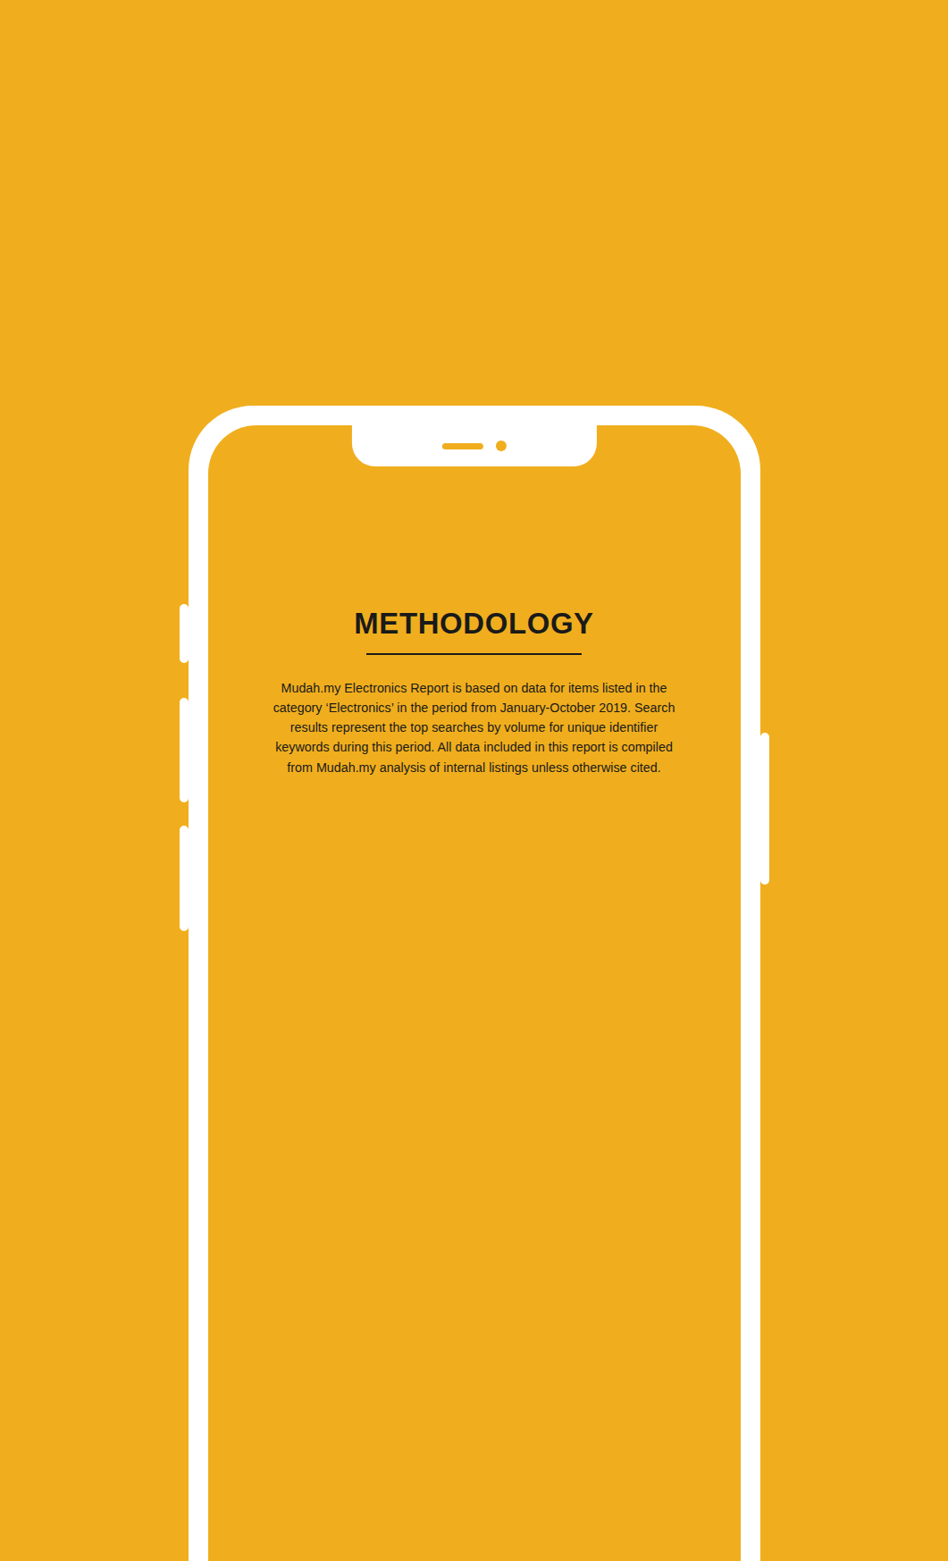Methodology
Mudah.my Electronics Report is based on data for items listed in the category ‘Electronics’ in the period from January-October 2019. Search results represent the top searches by volume for unique identifier keywords during this period. All data included in this report is compiled from Mudah.my analysis of internal listings unless otherwise cited.